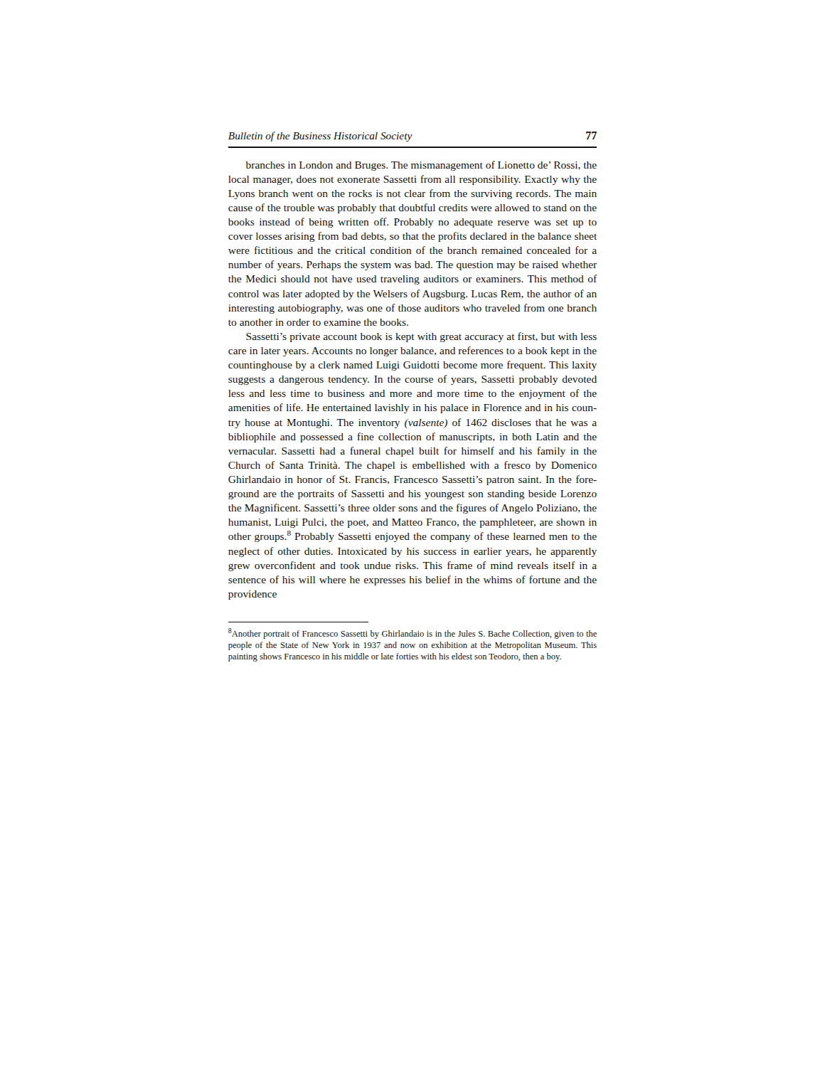Bulletin of the Business Historical Society 77
branches in London and Bruges. The mismanagement of Lionetto de’ Rossi, the local manager, does not exonerate Sassetti from all responsibility. Exactly why the Lyons branch went on the rocks is not clear from the surviving records. The main cause of the trouble was probably that doubtful credits were allowed to stand on the books instead of being written off. Probably no adequate reserve was set up to cover losses arising from bad debts, so that the profits declared in the balance sheet were fictitious and the critical condition of the branch remained concealed for a number of years. Perhaps the system was bad. The question may be raised whether the Medici should not have used traveling auditors or examiners. This method of control was later adopted by the Welsers of Augsburg. Lucas Rem, the author of an interesting autobiography, was one of those auditors who traveled from one branch to another in order to examine the books.
Sassetti’s private account book is kept with great accuracy at first, but with less care in later years. Accounts no longer balance, and references to a book kept in the countinghouse by a clerk named Luigi Guidotti become more frequent. This laxity suggests a dangerous tendency. In the course of years, Sassetti probably devoted less and less time to business and more and more time to the enjoyment of the amenities of life. He entertained lavishly in his palace in Florence and in his country house at Montughi. The inventory (valsente) of 1462 discloses that he was a bibliophile and possessed a fine collection of manuscripts, in both Latin and the vernacular. Sassetti had a funeral chapel built for himself and his family in the Church of Santa Trinità. The chapel is embellished with a fresco by Domenico Ghirlandaio in honor of St. Francis, Francesco Sassetti’s patron saint. In the foreground are the portraits of Sassetti and his youngest son standing beside Lorenzo the Magnificent. Sassetti’s three older sons and the figures of Angelo Poliziano, the humanist, Luigi Pulci, the poet, and Matteo Franco, the pamphleteer, are shown in other groups.8 Probably Sassetti enjoyed the company of these learned men to the neglect of other duties. Intoxicated by his success in earlier years, he apparently grew overconfident and took undue risks. This frame of mind reveals itself in a sentence of his will where he expresses his belief in the whims of fortune and the providence
8 Another portrait of Francesco Sassetti by Ghirlandaio is in the Jules S. Bache Collection, given to the people of the State of New York in 1937 and now on exhibition at the Metropolitan Museum. This painting shows Francesco in his middle or late forties with his eldest son Teodoro, then a boy.